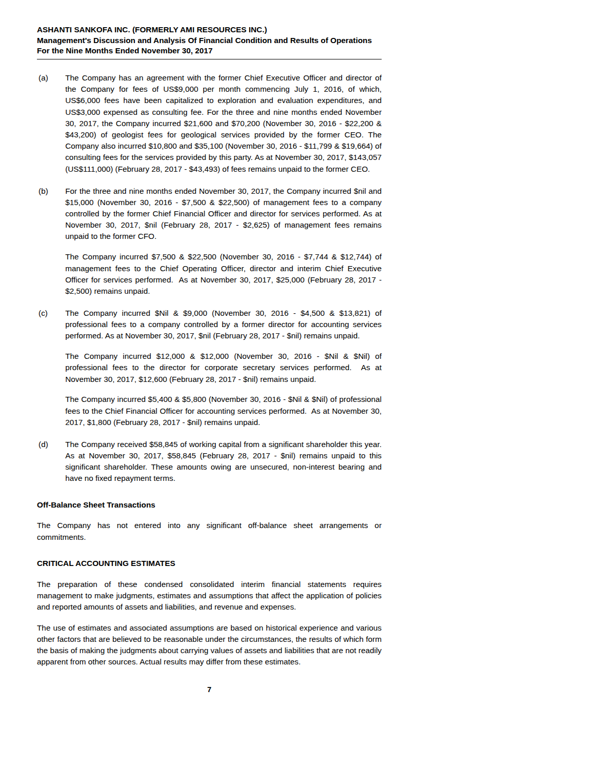ASHANTI SANKOFA INC. (FORMERLY AMI RESOURCES INC.)
Management's Discussion and Analysis Of Financial Condition and Results of Operations
For the Nine Months Ended November 30, 2017
(a)
The Company has an agreement with the former Chief Executive Officer and director of the Company for fees of US$9,000 per month commencing July 1, 2016, of which, US$6,000 fees have been capitalized to exploration and evaluation expenditures, and US$3,000 expensed as consulting fee. For the three and nine months ended November 30, 2017, the Company incurred $21,600 and $70,200 (November 30, 2016 - $22,200 & $43,200) of geologist fees for geological services provided by the former CEO. The Company also incurred $10,800 and $35,100 (November 30, 2016 - $11,799 & $19,664) of consulting fees for the services provided by this party. As at November 30, 2017, $143,057 (US$111,000) (February 28, 2017 - $43,493) of fees remains unpaid to the former CEO.
(b)
For the three and nine months ended November 30, 2017, the Company incurred $nil and $15,000 (November 30, 2016 - $7,500 & $22,500) of management fees to a company controlled by the former Chief Financial Officer and director for services performed. As at November 30, 2017, $nil (February 28, 2017 - $2,625) of management fees remains unpaid to the former CFO.
The Company incurred $7,500 & $22,500 (November 30, 2016 - $7,744 & $12,744) of management fees to the Chief Operating Officer, director and interim Chief Executive Officer for services performed. As at November 30, 2017, $25,000 (February 28, 2017 - $2,500) remains unpaid.
(c)
The Company incurred $Nil & $9,000 (November 30, 2016 - $4,500 & $13,821) of professional fees to a company controlled by a former director for accounting services performed. As at November 30, 2017, $nil (February 28, 2017 - $nil) remains unpaid.
The Company incurred $12,000 & $12,000 (November 30, 2016 - $Nil & $Nil) of professional fees to the director for corporate secretary services performed. As at November 30, 2017, $12,600 (February 28, 2017 - $nil) remains unpaid.
The Company incurred $5,400 & $5,800 (November 30, 2016 - $Nil & $Nil) of professional fees to the Chief Financial Officer for accounting services performed. As at November 30, 2017, $1,800 (February 28, 2017 - $nil) remains unpaid.
(d)
The Company received $58,845 of working capital from a significant shareholder this year. As at November 30, 2017, $58,845 (February 28, 2017 - $nil) remains unpaid to this significant shareholder. These amounts owing are unsecured, non-interest bearing and have no fixed repayment terms.
Off-Balance Sheet Transactions
The Company has not entered into any significant off-balance sheet arrangements or commitments.
CRITICAL ACCOUNTING ESTIMATES
The preparation of these condensed consolidated interim financial statements requires management to make judgments, estimates and assumptions that affect the application of policies and reported amounts of assets and liabilities, and revenue and expenses.
The use of estimates and associated assumptions are based on historical experience and various other factors that are believed to be reasonable under the circumstances, the results of which form the basis of making the judgments about carrying values of assets and liabilities that are not readily apparent from other sources. Actual results may differ from these estimates.
7